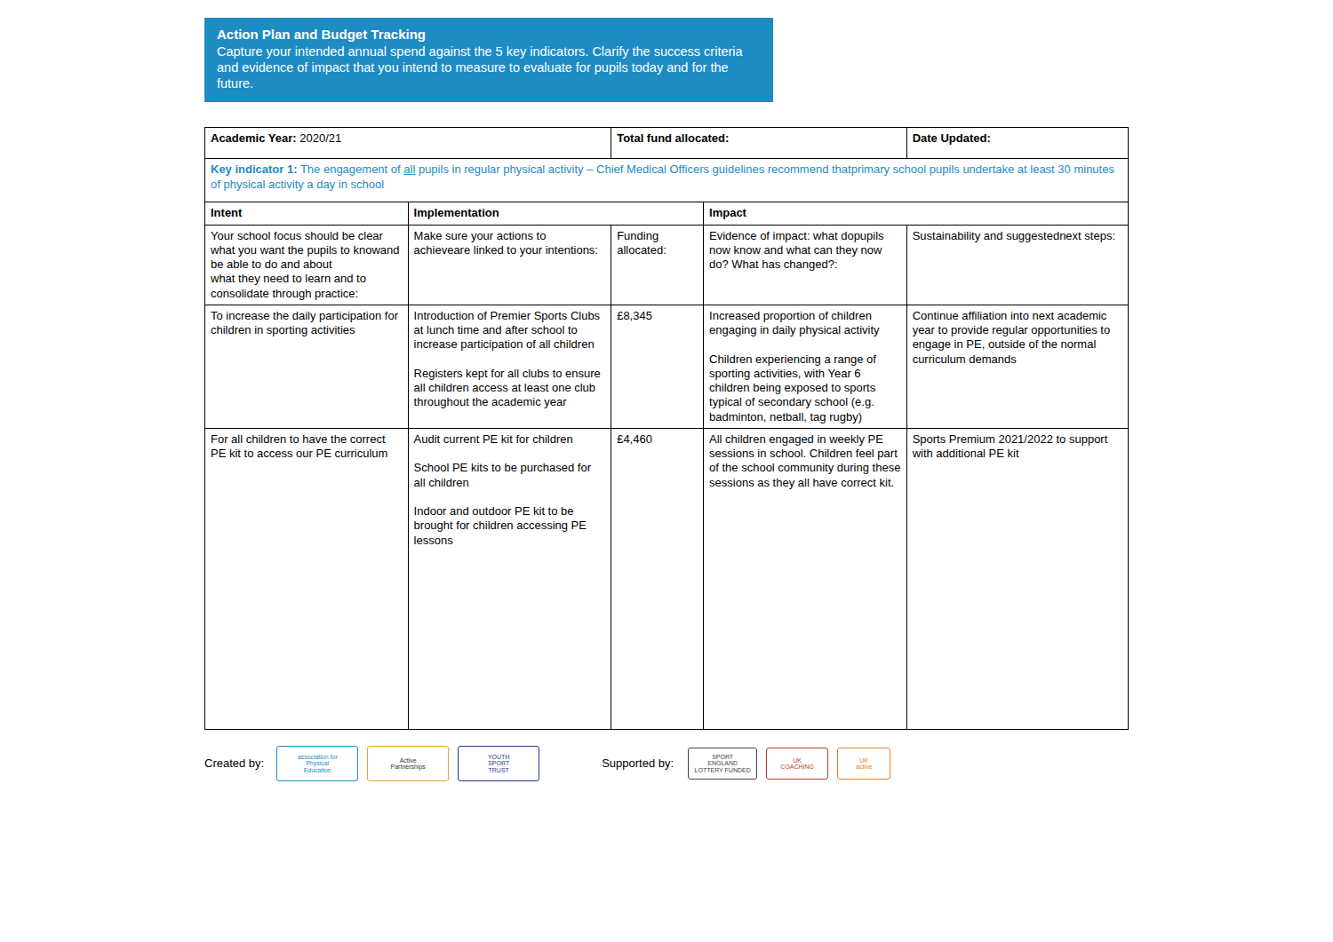Action Plan and Budget Tracking
Capture your intended annual spend against the 5 key indicators. Clarify the success criteria and evidence of impact that you intend to measure to evaluate for pupils today and for the future.
| Academic Year: 2020/21 | Total fund allocated: | Date Updated: |
| Key indicator 1: The engagement of all pupils in regular physical activity – Chief Medical Officers guidelines recommend thatprimary school pupils undertake at least 30 minutes of physical activity a day in school |
| Intent | Implementation | Impact |
| Your school focus should be clear what you want the pupils to knowand be able to do and about what they need to learn and to consolidate through practice: | Make sure your actions to achieveare linked to your intentions: | Funding allocated: | Evidence of impact: what dopupils now know and what can they now do? What has changed?: | Sustainability and suggestednext steps: |
| To increase the daily participation for children in sporting activities | Introduction of Premier Sports Clubs at lunch time and after school to increase participation of all children Registers kept for all clubs to ensure all children access at least one club throughout the academic year | £8,345 | Increased proportion of children engaging in daily physical activity Children experiencing a range of sporting activities, with Year 6 children being exposed to sports typical of secondary school (e.g. badminton, netball, tag rugby) | Continue affiliation into next academic year to provide regular opportunities to engage in PE, outside of the normal curriculum demands |
| For all children to have the correct PE kit to access our PE curriculum | Audit current PE kit for children School PE kits to be purchased for all children Indoor and outdoor PE kit to be brought for children accessing PE lessons | £4,460 | All children engaged in weekly PE sessions in school. Children feel part of the school community during these sessions as they all have correct kit. | Sports Premium 2021/2022 to support with additional PE kit |
Created by: association for
Physical
Education Active
Partnerships YOUTH
SPORT
TRUST Supported by: SPORT
ENGLAND
LOTTERY FUNDED UK
COACHING UK
active